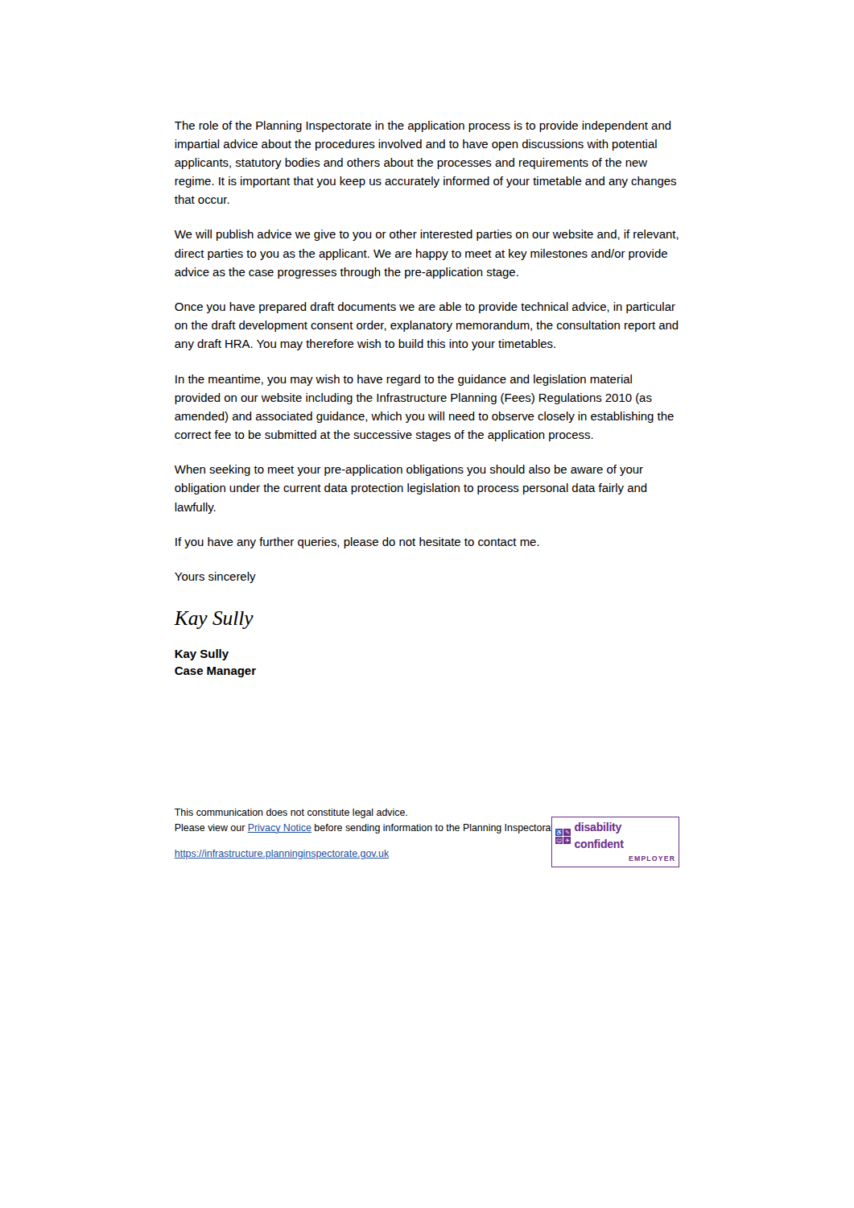The role of the Planning Inspectorate in the application process is to provide independent and impartial advice about the procedures involved and to have open discussions with potential applicants, statutory bodies and others about the processes and requirements of the new regime. It is important that you keep us accurately informed of your timetable and any changes that occur.
We will publish advice we give to you or other interested parties on our website and, if relevant, direct parties to you as the applicant. We are happy to meet at key milestones and/or provide advice as the case progresses through the pre-application stage.
Once you have prepared draft documents we are able to provide technical advice, in particular on the draft development consent order, explanatory memorandum, the consultation report and any draft HRA. You may therefore wish to build this into your timetables.
In the meantime, you may wish to have regard to the guidance and legislation material provided on our website including the Infrastructure Planning (Fees) Regulations 2010 (as amended) and associated guidance, which you will need to observe closely in establishing the correct fee to be submitted at the successive stages of the application process.
When seeking to meet your pre-application obligations you should also be aware of your obligation under the current data protection legislation to process personal data fairly and lawfully.
If you have any further queries, please do not hesitate to contact me.
Yours sincerely
Kay Sully
Kay Sully
Case Manager
This communication does not constitute legal advice.
Please view our Privacy Notice before sending information to the Planning Inspectorate.
https://infrastructure.planninginspectorate.gov.uk
♿✎ ☹✈
disability
confident
EMPLOYER